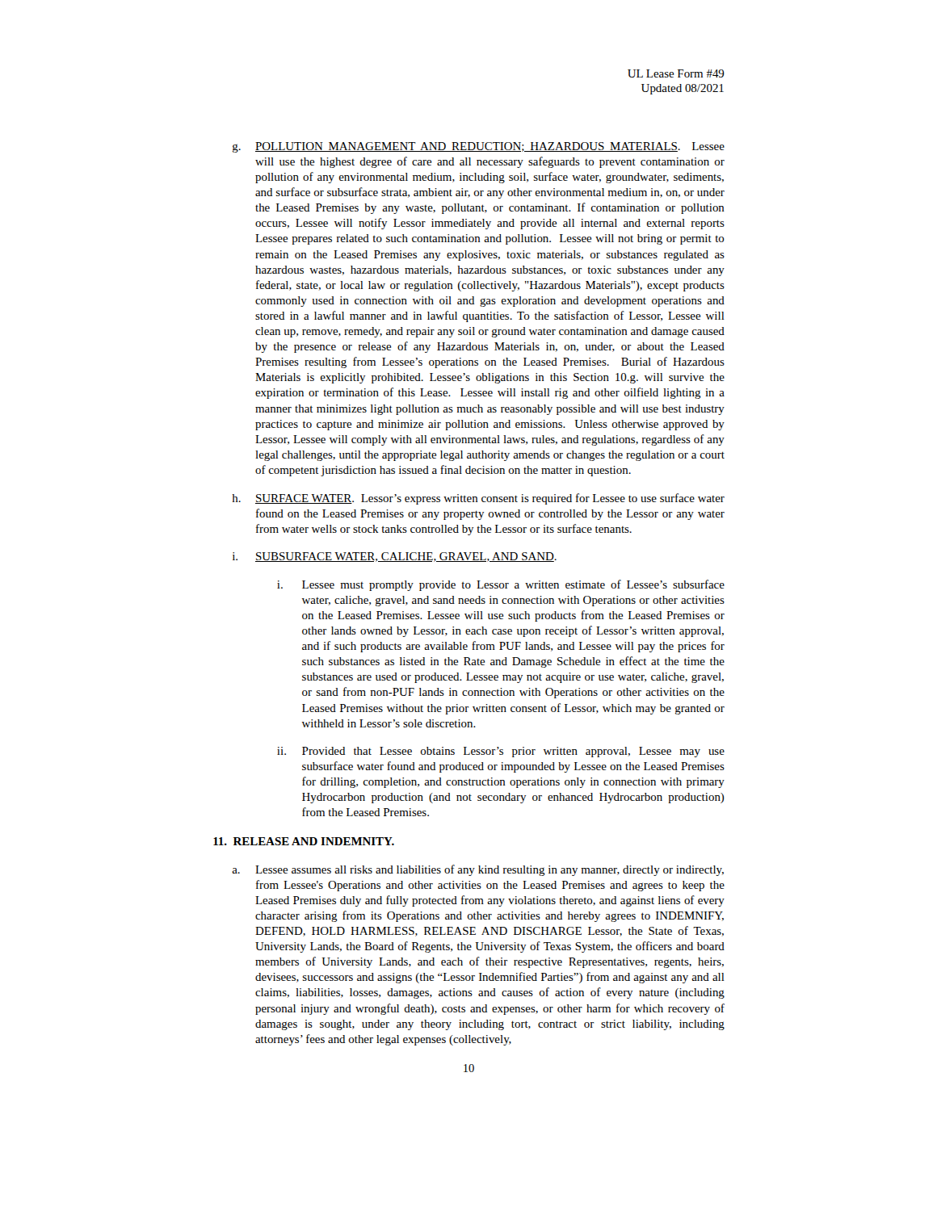UL Lease Form #49
Updated 08/2021
g. POLLUTION MANAGEMENT AND REDUCTION; HAZARDOUS MATERIALS. Lessee will use the highest degree of care and all necessary safeguards to prevent contamination or pollution of any environmental medium, including soil, surface water, groundwater, sediments, and surface or subsurface strata, ambient air, or any other environmental medium in, on, or under the Leased Premises by any waste, pollutant, or contaminant. If contamination or pollution occurs, Lessee will notify Lessor immediately and provide all internal and external reports Lessee prepares related to such contamination and pollution. Lessee will not bring or permit to remain on the Leased Premises any explosives, toxic materials, or substances regulated as hazardous wastes, hazardous materials, hazardous substances, or toxic substances under any federal, state, or local law or regulation (collectively, "Hazardous Materials"), except products commonly used in connection with oil and gas exploration and development operations and stored in a lawful manner and in lawful quantities. To the satisfaction of Lessor, Lessee will clean up, remove, remedy, and repair any soil or ground water contamination and damage caused by the presence or release of any Hazardous Materials in, on, under, or about the Leased Premises resulting from Lessee’s operations on the Leased Premises. Burial of Hazardous Materials is explicitly prohibited. Lessee’s obligations in this Section 10.g. will survive the expiration or termination of this Lease. Lessee will install rig and other oilfield lighting in a manner that minimizes light pollution as much as reasonably possible and will use best industry practices to capture and minimize air pollution and emissions. Unless otherwise approved by Lessor, Lessee will comply with all environmental laws, rules, and regulations, regardless of any legal challenges, until the appropriate legal authority amends or changes the regulation or a court of competent jurisdiction has issued a final decision on the matter in question.
h. SURFACE WATER. Lessor’s express written consent is required for Lessee to use surface water found on the Leased Premises or any property owned or controlled by the Lessor or any water from water wells or stock tanks controlled by the Lessor or its surface tenants.
i. SUBSURFACE WATER, CALICHE, GRAVEL, AND SAND.
i. Lessee must promptly provide to Lessor a written estimate of Lessee’s subsurface water, caliche, gravel, and sand needs in connection with Operations or other activities on the Leased Premises. Lessee will use such products from the Leased Premises or other lands owned by Lessor, in each case upon receipt of Lessor’s written approval, and if such products are available from PUF lands, and Lessee will pay the prices for such substances as listed in the Rate and Damage Schedule in effect at the time the substances are used or produced. Lessee may not acquire or use water, caliche, gravel, or sand from non-PUF lands in connection with Operations or other activities on the Leased Premises without the prior written consent of Lessor, which may be granted or withheld in Lessor’s sole discretion.
ii. Provided that Lessee obtains Lessor’s prior written approval, Lessee may use subsurface water found and produced or impounded by Lessee on the Leased Premises for drilling, completion, and construction operations only in connection with primary Hydrocarbon production (and not secondary or enhanced Hydrocarbon production) from the Leased Premises.
11. RELEASE AND INDEMNITY.
a. Lessee assumes all risks and liabilities of any kind resulting in any manner, directly or indirectly, from Lessee's Operations and other activities on the Leased Premises and agrees to keep the Leased Premises duly and fully protected from any violations thereto, and against liens of every character arising from its Operations and other activities and hereby agrees to INDEMNIFY, DEFEND, HOLD HARMLESS, RELEASE AND DISCHARGE Lessor, the State of Texas, University Lands, the Board of Regents, the University of Texas System, the officers and board members of University Lands, and each of their respective Representatives, regents, heirs, devisees, successors and assigns (the “Lessor Indemnified Parties”) from and against any and all claims, liabilities, losses, damages, actions and causes of action of every nature (including personal injury and wrongful death), costs and expenses, or other harm for which recovery of damages is sought, under any theory including tort, contract or strict liability, including attorneys’ fees and other legal expenses (collectively,
10